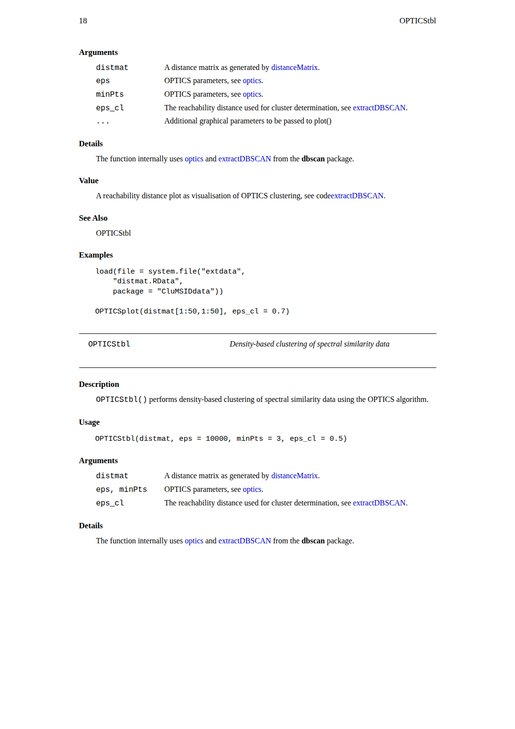18 OPTICStbl
Arguments
distmat
A distance matrix as generated by distanceMatrix.
eps
OPTICS parameters, see optics.
minPts
OPTICS parameters, see optics.
eps_cl
The reachability distance used for cluster determination, see extractDBSCAN.
...
Additional graphical parameters to be passed to plot()
Details
The function internally uses optics and extractDBSCAN from the dbscan package.
Value
A reachability distance plot as visualisation of OPTICS clustering, see codeextractDBSCAN.
See Also
OPTICStbl
Examples
load(file = system.file("extdata",
    "distmat.RData",
    package = "CluMSIDdata"))

OPTICSplot(distmat[1:50,1:50], eps_cl = 0.7)
OPTICStbl Density-based clustering of spectral similarity data
Description
OPTICStbl() performs density-based clustering of spectral similarity data using the OPTICS algorithm.
Usage
OPTICStbl(distmat, eps = 10000, minPts = 3, eps_cl = 0.5)
Arguments
distmat
A distance matrix as generated by distanceMatrix.
eps, minPts
OPTICS parameters, see optics.
eps_cl
The reachability distance used for cluster determination, see extractDBSCAN.
Details
The function internally uses optics and extractDBSCAN from the dbscan package.